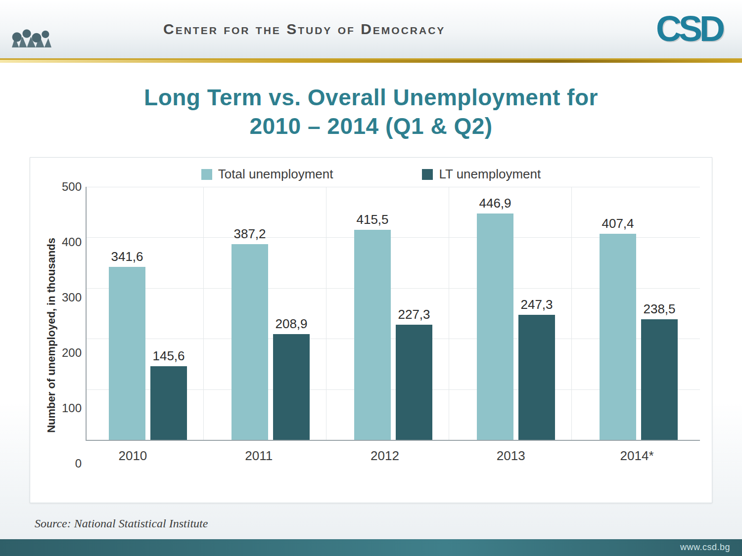Center for the Study of Democracy
CSD
Long Term vs. Overall Unemployment for
2010 – 2014 (Q1 & Q2)
Total unemployment
LT unemployment
Number of unemployed, in thousands
500 400 300 200 100 0
341,6
145,6
387,2
208,9
415,5
227,3
446,9
247,3
407,4
238,5
2010 2011 2012 2013 2014*
Source: National Statistical Institute
www.csd.bg